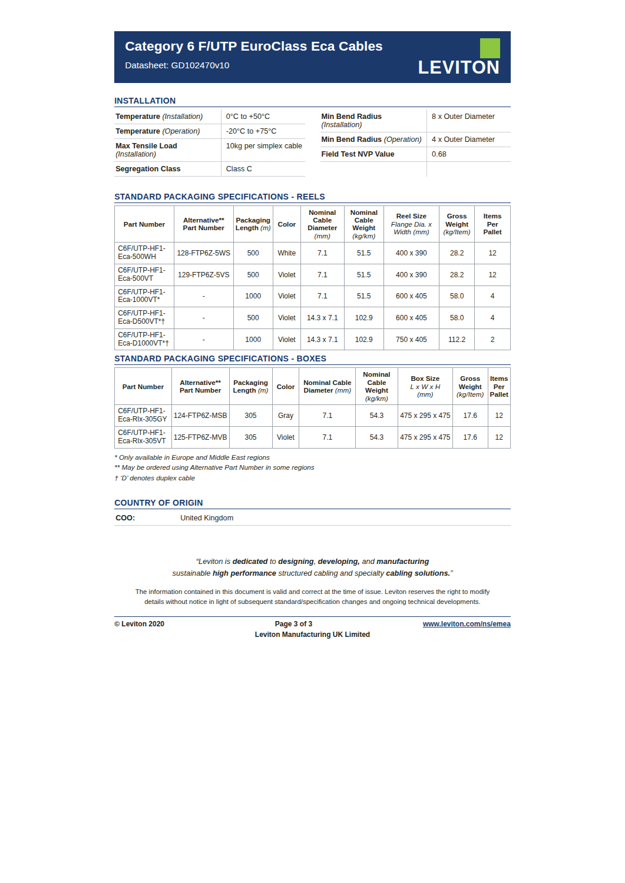Category 6 F/UTP EuroClass Eca Cables
Datasheet: GD102470v10
LEVITON
Installation
| Temperature (Installation) | 0°C to +50°C |
| Temperature (Operation) | -20°C to +75°C |
| Max Tensile Load (Installation) | 10kg per simplex cable |
| Segregation Class | Class C |
| Min Bend Radius (Installation) | 8 x Outer Diameter |
| Min Bend Radius (Operation) | 4 x Outer Diameter |
| Field Test NVP Value | 0.68 |
Standard Packaging Specifications - Reels
| Part Number | Alternative** Part Number | Packaging Length (m) | Color | Nominal Cable Diameter (mm) | Nominal Cable Weight (kg/km) | Reel Size Flange Dia. x Width (mm) | Gross Weight (kg/Item) | Items Per Pallet |
| --- | --- | --- | --- | --- | --- | --- | --- | --- |
| C6F/UTP-HF1- Eca-500WH | 128-FTP6Z-5WS | 500 | White | 7.1 | 51.5 | 400 x 390 | 28.2 | 12 |
| C6F/UTP-HF1- Eca-500VT | 129-FTP6Z-5VS | 500 | Violet | 7.1 | 51.5 | 400 x 390 | 28.2 | 12 |
| C6F/UTP-HF1- Eca-1000VT* | - | 1000 | Violet | 7.1 | 51.5 | 600 x 405 | 58.0 | 4 |
| C6F/UTP-HF1- Eca-D500VT*† | - | 500 | Violet | 14.3 x 7.1 | 102.9 | 600 x 405 | 58.0 | 4 |
| C6F/UTP-HF1- Eca-D1000VT*† | - | 1000 | Violet | 14.3 x 7.1 | 102.9 | 750 x 405 | 112.2 | 2 |
Standard Packaging Specifications - Boxes
| Part Number | Alternative** Part Number | Packaging Length (m) | Color | Nominal Cable Diameter (mm) | Nominal Cable Weight (kg/km) | Box Size L x W x H (mm) | Gross Weight (kg/Item) | Items Per Pallet |
| --- | --- | --- | --- | --- | --- | --- | --- | --- |
| C6F/UTP-HF1- Eca-Rlx-305GY | 124-FTP6Z-MSB | 305 | Gray | 7.1 | 54.3 | 475 x 295 x 475 | 17.6 | 12 |
| C6F/UTP-HF1- Eca-Rlx-305VT | 125-FTP6Z-MVB | 305 | Violet | 7.1 | 54.3 | 475 x 295 x 475 | 17.6 | 12 |
* Only available in Europe and Middle East regions ** May be ordered using Alternative Part Number in some regions † ‘D’ denotes duplex cable
Country of Origin
COO: United Kingdom
“Leviton is dedicated to designing, developing, and manufacturing
sustainable high performance structured cabling and specialty cabling solutions.”
The information contained in this document is valid and correct at the time of issue. Leviton reserves the right to modify details without notice in light of subsequent standard/specification changes and ongoing technical developments.
© Leviton 2020 Page 3 of 3 www.leviton.com/ns/emea
Leviton Manufacturing UK Limited